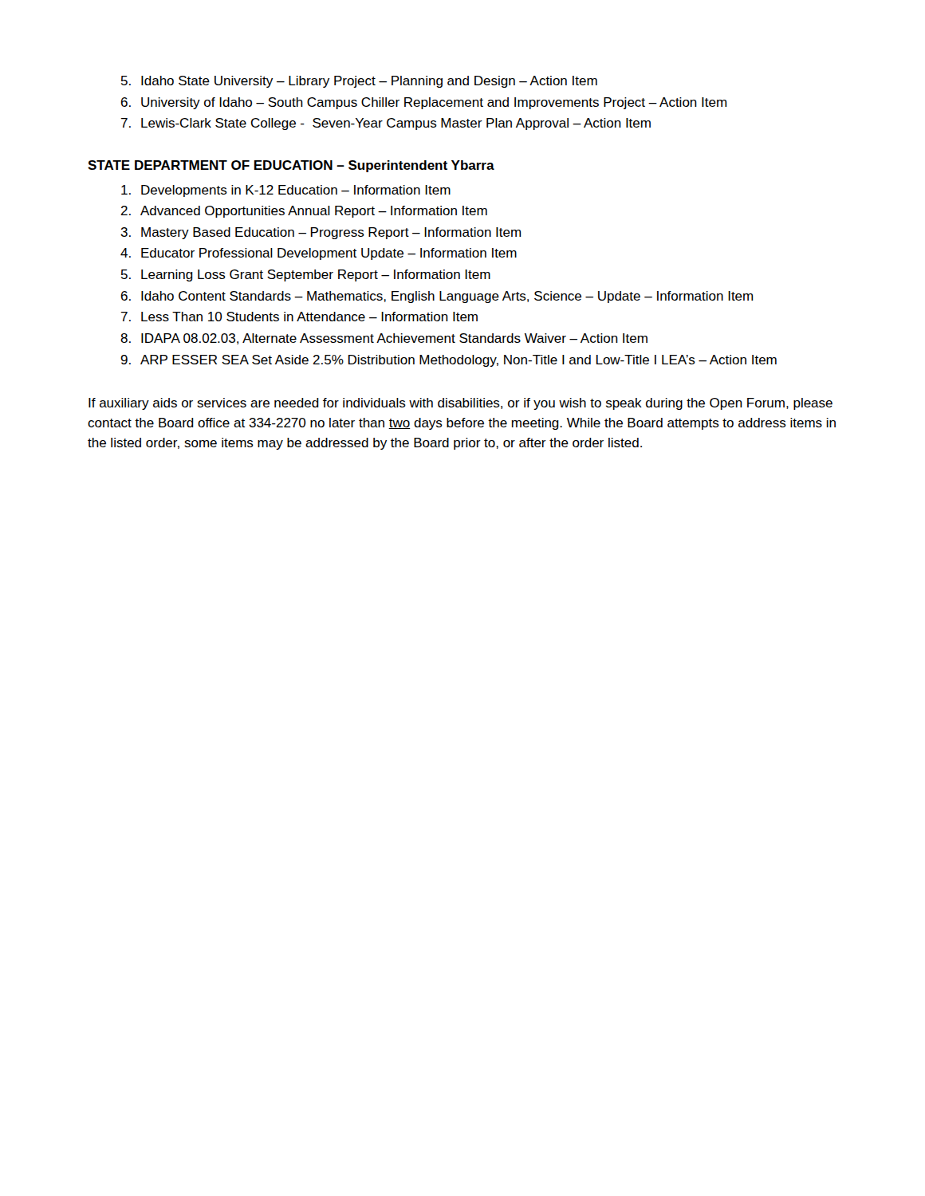Idaho State University – Library Project – Planning and Design – Action Item
University of Idaho – South Campus Chiller Replacement and Improvements Project – Action Item
Lewis-Clark State College - Seven-Year Campus Master Plan Approval – Action Item
STATE DEPARTMENT OF EDUCATION – Superintendent Ybarra
Developments in K-12 Education – Information Item
Advanced Opportunities Annual Report – Information Item
Mastery Based Education – Progress Report – Information Item
Educator Professional Development Update – Information Item
Learning Loss Grant September Report – Information Item
Idaho Content Standards – Mathematics, English Language Arts, Science – Update – Information Item
Less Than 10 Students in Attendance – Information Item
IDAPA 08.02.03, Alternate Assessment Achievement Standards Waiver – Action Item
ARP ESSER SEA Set Aside 2.5% Distribution Methodology, Non-Title I and Low-Title I LEA’s – Action Item
If auxiliary aids or services are needed for individuals with disabilities, or if you wish to speak during the Open Forum, please contact the Board office at 334-2270 no later than two days before the meeting. While the Board attempts to address items in the listed order, some items may be addressed by the Board prior to, or after the order listed.